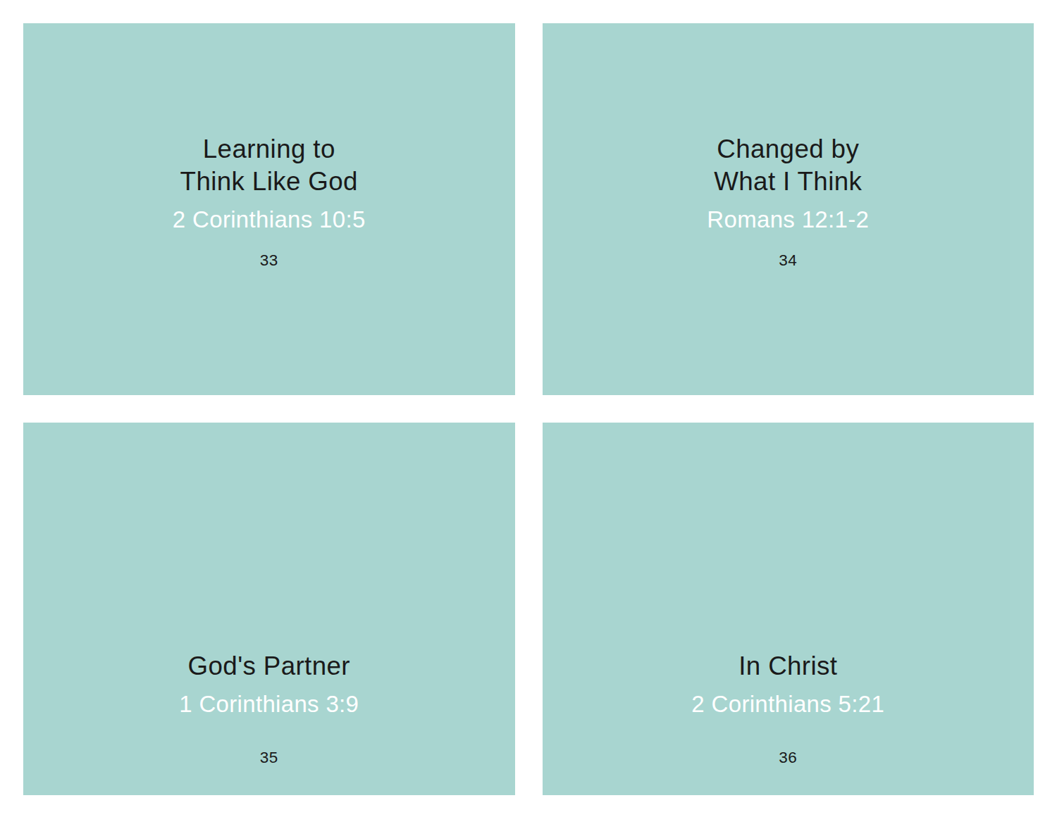Scripture Memory Cards 33–36
Learning to
Think Like God
2 Corinthians 10:5
33
Changed by
What I Think
Romans 12:1-2
34
God's Partner
1 Corinthians 3:9
35
In Christ
2 Corinthians 5:21
36